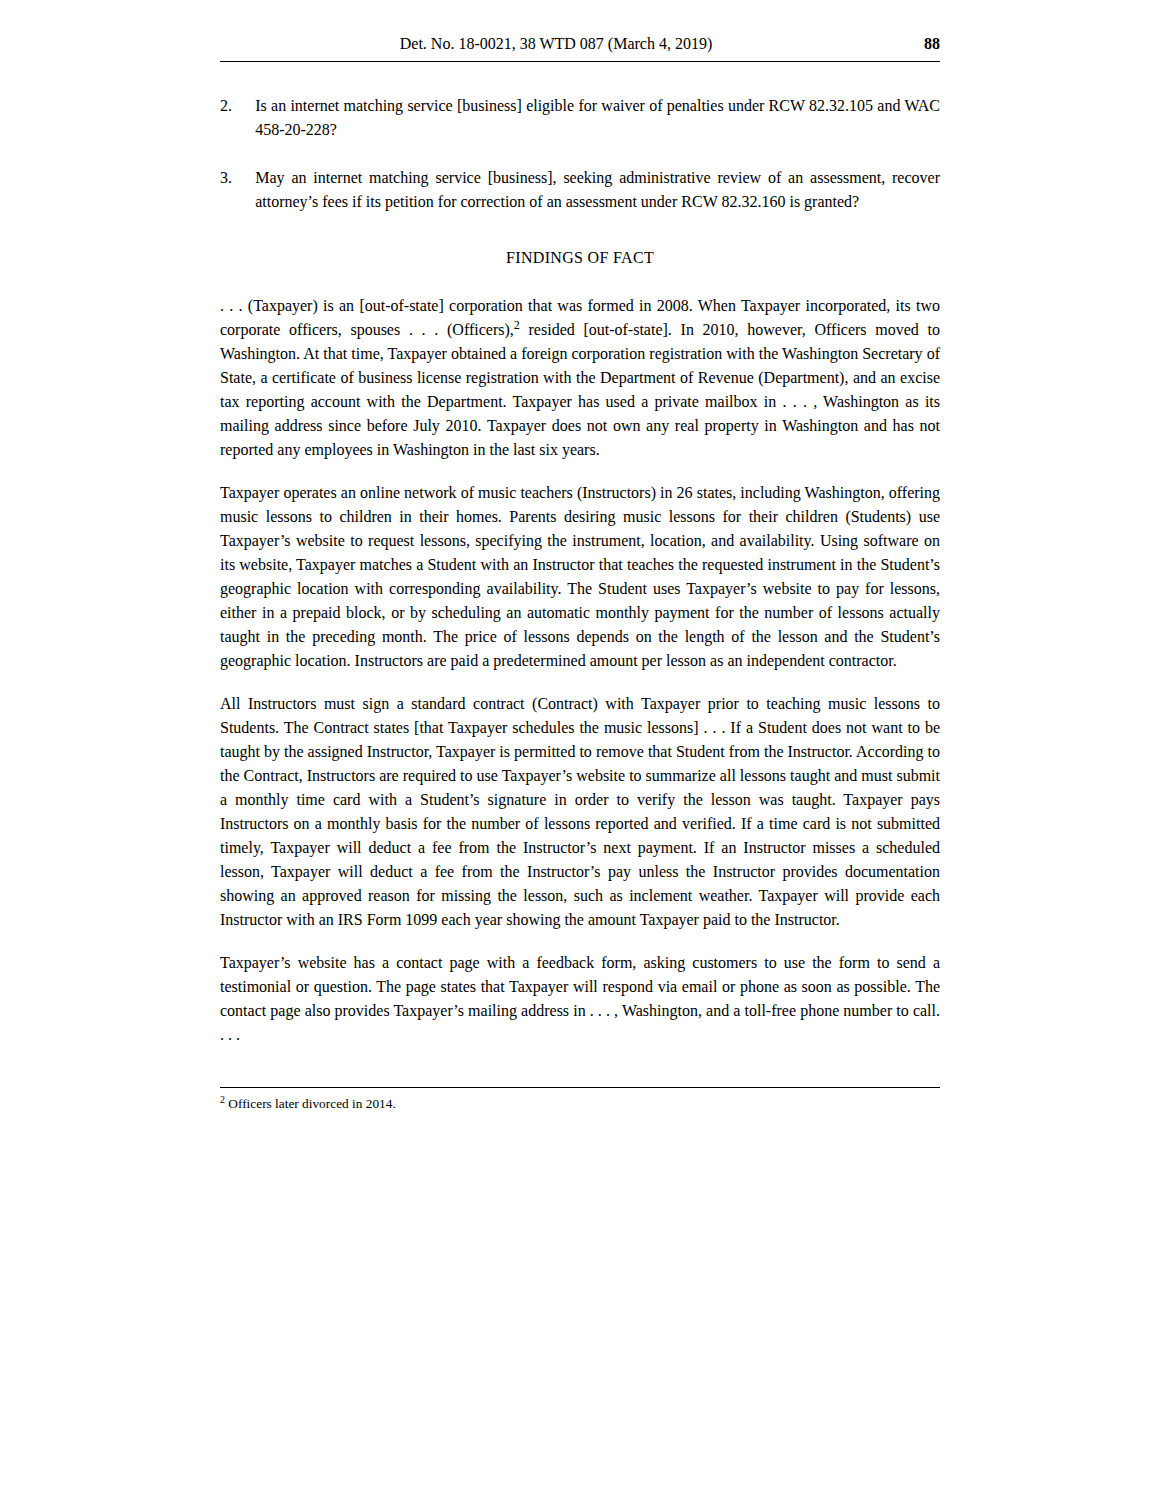Det. No. 18-0021, 38 WTD 087 (March 4, 2019) 88
2. Is an internet matching service [business] eligible for waiver of penalties under RCW 82.32.105 and WAC 458-20-228?
3. May an internet matching service [business], seeking administrative review of an assessment, recover attorney’s fees if its petition for correction of an assessment under RCW 82.32.160 is granted?
FINDINGS OF FACT
. . . (Taxpayer) is an [out-of-state] corporation that was formed in 2008. When Taxpayer incorporated, its two corporate officers, spouses . . . (Officers),2 resided [out-of-state]. In 2010, however, Officers moved to Washington. At that time, Taxpayer obtained a foreign corporation registration with the Washington Secretary of State, a certificate of business license registration with the Department of Revenue (Department), and an excise tax reporting account with the Department. Taxpayer has used a private mailbox in . . . , Washington as its mailing address since before July 2010. Taxpayer does not own any real property in Washington and has not reported any employees in Washington in the last six years.
Taxpayer operates an online network of music teachers (Instructors) in 26 states, including Washington, offering music lessons to children in their homes. Parents desiring music lessons for their children (Students) use Taxpayer’s website to request lessons, specifying the instrument, location, and availability. Using software on its website, Taxpayer matches a Student with an Instructor that teaches the requested instrument in the Student’s geographic location with corresponding availability. The Student uses Taxpayer’s website to pay for lessons, either in a prepaid block, or by scheduling an automatic monthly payment for the number of lessons actually taught in the preceding month. The price of lessons depends on the length of the lesson and the Student’s geographic location. Instructors are paid a predetermined amount per lesson as an independent contractor.
All Instructors must sign a standard contract (Contract) with Taxpayer prior to teaching music lessons to Students. The Contract states [that Taxpayer schedules the music lessons] . . . If a Student does not want to be taught by the assigned Instructor, Taxpayer is permitted to remove that Student from the Instructor. According to the Contract, Instructors are required to use Taxpayer’s website to summarize all lessons taught and must submit a monthly time card with a Student’s signature in order to verify the lesson was taught. Taxpayer pays Instructors on a monthly basis for the number of lessons reported and verified. If a time card is not submitted timely, Taxpayer will deduct a fee from the Instructor’s next payment. If an Instructor misses a scheduled lesson, Taxpayer will deduct a fee from the Instructor’s pay unless the Instructor provides documentation showing an approved reason for missing the lesson, such as inclement weather. Taxpayer will provide each Instructor with an IRS Form 1099 each year showing the amount Taxpayer paid to the Instructor.
Taxpayer’s website has a contact page with a feedback form, asking customers to use the form to send a testimonial or question. The page states that Taxpayer will respond via email or phone as soon as possible. The contact page also provides Taxpayer’s mailing address in . . . , Washington, and a toll-free phone number to call. . . .
2 Officers later divorced in 2014.